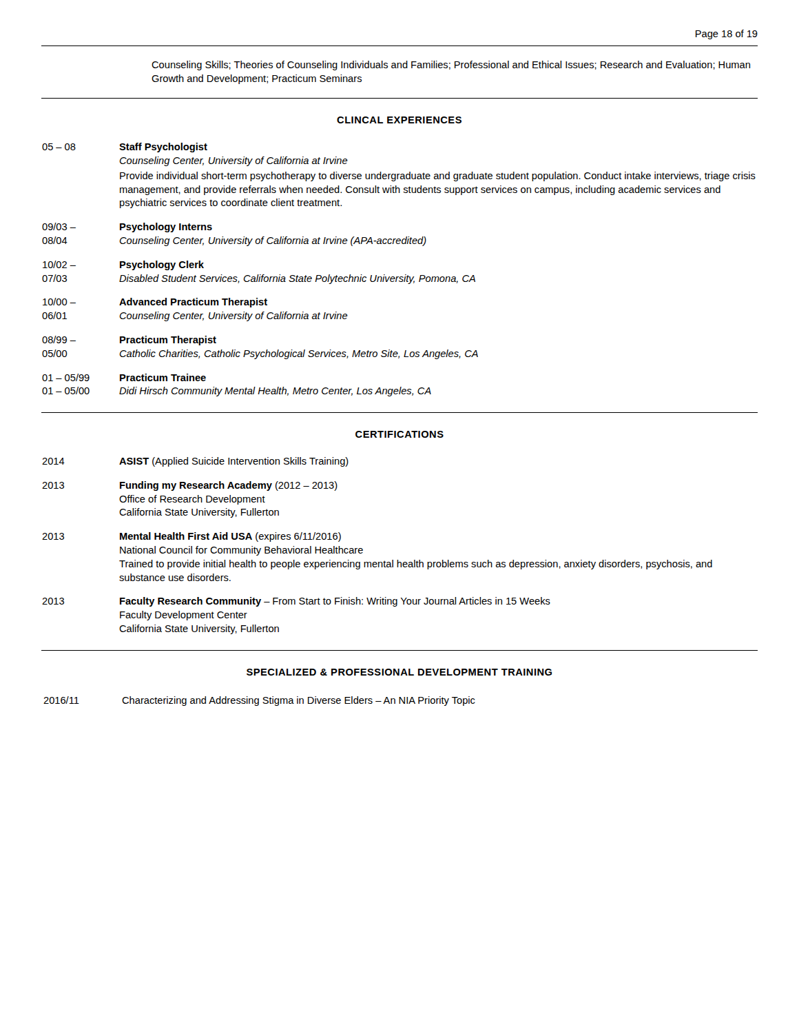Page 18 of 19
Counseling Skills; Theories of Counseling Individuals and Families; Professional and Ethical Issues; Research and Evaluation; Human Growth and Development; Practicum Seminars
CLINCAL EXPERIENCES
| 05 – 08 | Staff Psychologist Counseling Center, University of California at Irvine Provide individual short-term psychotherapy to diverse undergraduate and graduate student population. Conduct intake interviews, triage crisis management, and provide referrals when needed. Consult with students support services on campus, including academic services and psychiatric services to coordinate client treatment. |
| 09/03 – 08/04 | Psychology Interns Counseling Center, University of California at Irvine (APA-accredited) |
| 10/02 – 07/03 | Psychology Clerk Disabled Student Services, California State Polytechnic University, Pomona, CA |
| 10/00 – 06/01 | Advanced Practicum Therapist Counseling Center, University of California at Irvine |
| 08/99 – 05/00 | Practicum Therapist Catholic Charities, Catholic Psychological Services, Metro Site, Los Angeles, CA |
| 01 – 05/99 01 – 05/00 | Practicum Trainee Didi Hirsch Community Mental Health, Metro Center, Los Angeles, CA |
CERTIFICATIONS
| 2014 | ASIST (Applied Suicide Intervention Skills Training) |
| 2013 | Funding my Research Academy (2012 – 2013) Office of Research Development California State University, Fullerton |
| 2013 | Mental Health First Aid USA (expires 6/11/2016) National Council for Community Behavioral Healthcare Trained to provide initial health to people experiencing mental health problems such as depression, anxiety disorders, psychosis, and substance use disorders. |
| 2013 | Faculty Research Community – From Start to Finish: Writing Your Journal Articles in 15 Weeks Faculty Development Center California State University, Fullerton |
SPECIALIZED & PROFESSIONAL DEVELOPMENT TRAINING
| 2016/11 | Characterizing and Addressing Stigma in Diverse Elders – An NIA Priority Topic |